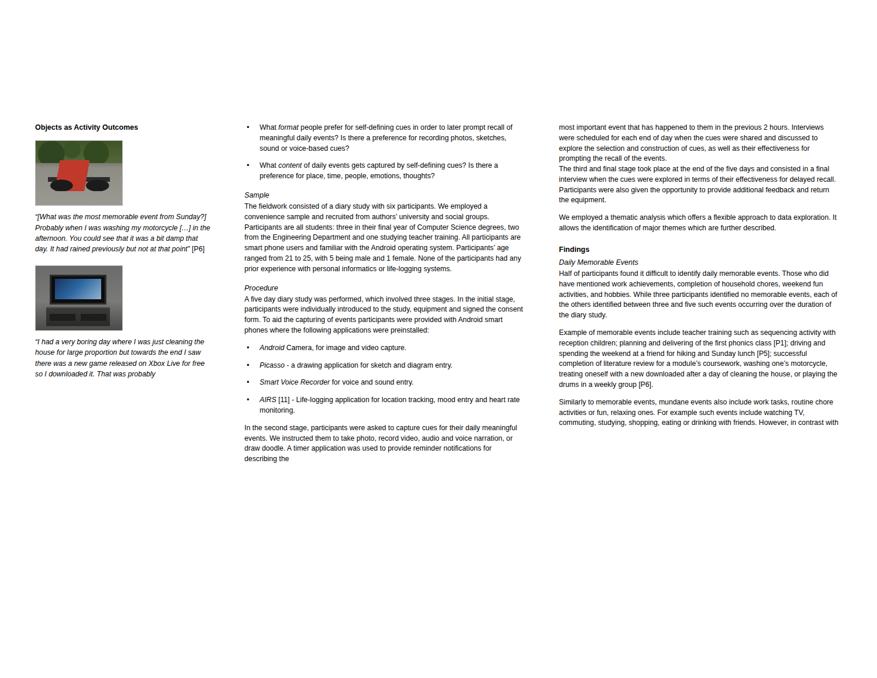Objects as Activity Outcomes
“[What was the most memorable event from Sunday?]
Probably when I was washing my motorcycle […] in the afternoon. You could see that it was a bit damp that day. It had rained previously but not at that point” [P6]
“I had a very boring day where I was just cleaning the house for large proportion but towards the end I saw there was a new game released on Xbox Live for free so I downloaded it. That was probably
What format people prefer for self-defining cues in order to later prompt recall of meaningful daily events? Is there a preference for recording photos, sketches, sound or voice-based cues?
What content of daily events gets captured by self-defining cues? Is there a preference for place, time, people, emotions, thoughts?
Sample
The fieldwork consisted of a diary study with six participants. We employed a convenience sample and recruited from authors’ university and social groups. Participants are all students: three in their final year of Computer Science degrees, two from the Engineering Department and one studying teacher training. All participants are smart phone users and familiar with the Android operating system. Participants’ age ranged from 21 to 25, with 5 being male and 1 female. None of the participants had any prior experience with personal informatics or life-logging systems.
Procedure
A five day diary study was performed, which involved three stages. In the initial stage, participants were individually introduced to the study, equipment and signed the consent form. To aid the capturing of events participants were provided with Android smart phones where the following applications were preinstalled:
Android Camera, for image and video capture.
Picasso - a drawing application for sketch and diagram entry.
Smart Voice Recorder for voice and sound entry.
AIRS [11] - Life-logging application for location tracking, mood entry and heart rate monitoring.
In the second stage, participants were asked to capture cues for their daily meaningful events. We instructed them to take photo, record video, audio and voice narration, or draw doodle. A timer application was used to provide reminder notifications for describing the
most important event that has happened to them in the previous 2 hours. Interviews were scheduled for each end of day when the cues were shared and discussed to explore the selection and construction of cues, as well as their effectiveness for prompting the recall of the events.
The third and final stage took place at the end of the five days and consisted in a final interview when the cues were explored in terms of their effectiveness for delayed recall. Participants were also given the opportunity to provide additional feedback and return the equipment.
We employed a thematic analysis which offers a flexible approach to data exploration. It allows the identification of major themes which are further described.
Findings
Daily Memorable Events
Half of participants found it difficult to identify daily memorable events. Those who did have mentioned work achievements, completion of household chores, weekend fun activities, and hobbies. While three participants identified no memorable events, each of the others identified between three and five such events occurring over the duration of the diary study.
Example of memorable events include teacher training such as sequencing activity with reception children; planning and delivering of the first phonics class [P1]; driving and spending the weekend at a friend for hiking and Sunday lunch [P5]; successful completion of literature review for a module’s coursework, washing one’s motorcycle, treating oneself with a new downloaded after a day of cleaning the house, or playing the drums in a weekly group [P6].
Similarly to memorable events, mundane events also include work tasks, routine chore activities or fun, relaxing ones. For example such events include watching TV, commuting, studying, shopping, eating or drinking with friends. However, in contrast with